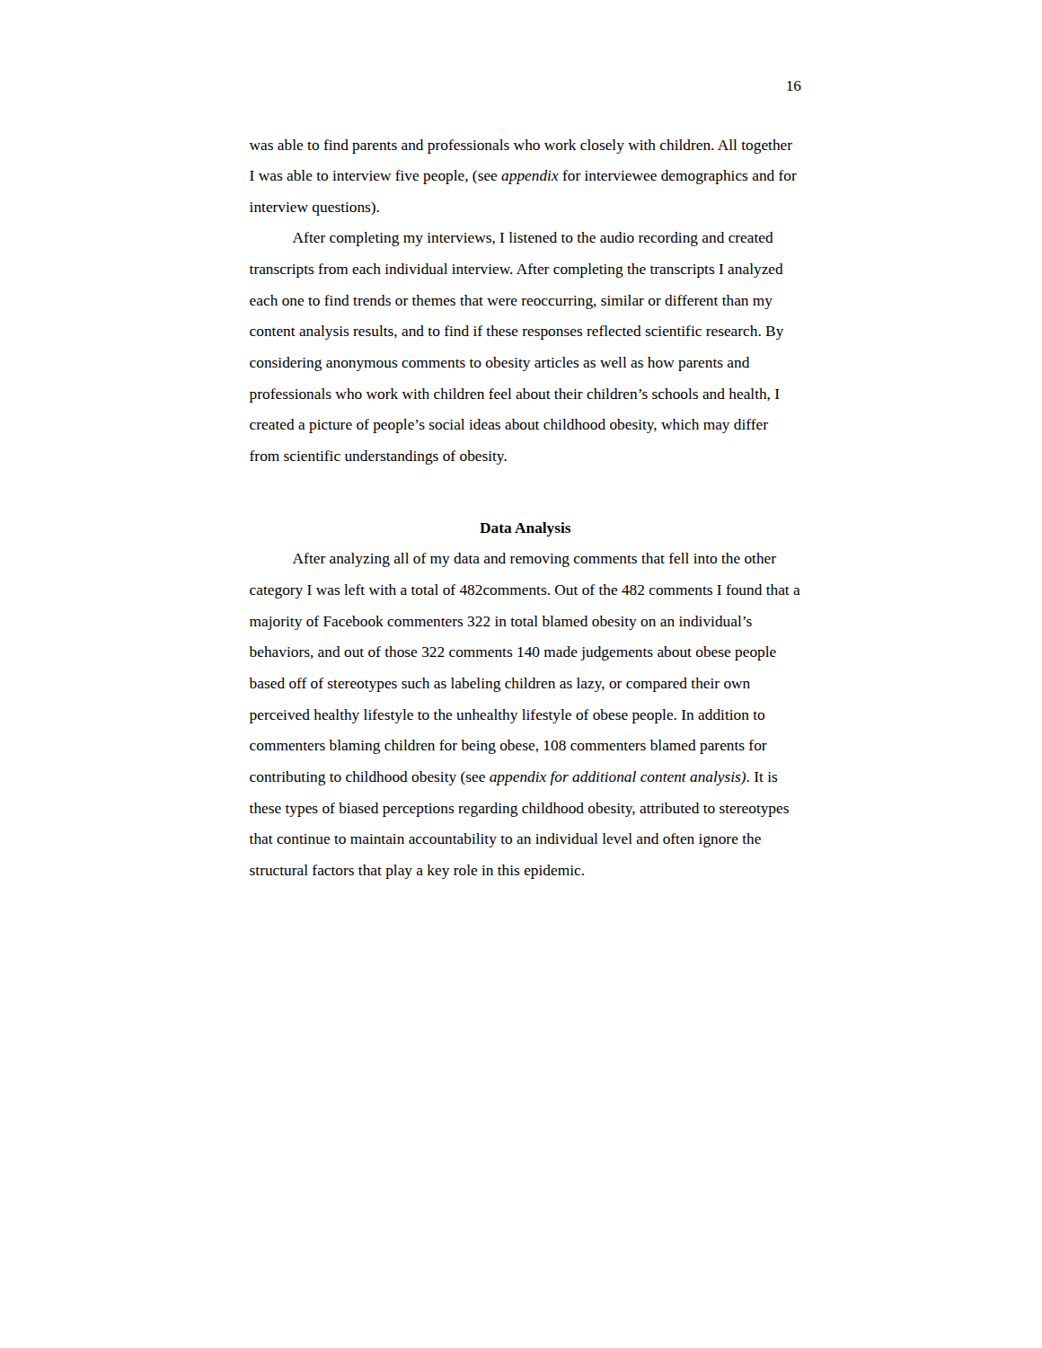16
was able to find parents and professionals who work closely with children. All together I was able to interview five people, (see appendix for interviewee demographics and for interview questions).
After completing my interviews, I listened to the audio recording and created transcripts from each individual interview. After completing the transcripts I analyzed each one to find trends or themes that were reoccurring, similar or different than my content analysis results, and to find if these responses reflected scientific research. By considering anonymous comments to obesity articles as well as how parents and professionals who work with children feel about their children’s schools and health, I created a picture of people’s social ideas about childhood obesity, which may differ from scientific understandings of obesity.
Data Analysis
After analyzing all of my data and removing comments that fell into the other category I was left with a total of 482comments. Out of the 482 comments I found that a majority of Facebook commenters 322 in total blamed obesity on an individual’s behaviors, and out of those 322 comments 140 made judgements about obese people based off of stereotypes such as labeling children as lazy, or compared their own perceived healthy lifestyle to the unhealthy lifestyle of obese people. In addition to commenters blaming children for being obese, 108 commenters blamed parents for contributing to childhood obesity (see appendix for additional content analysis). It is these types of biased perceptions regarding childhood obesity, attributed to stereotypes that continue to maintain accountability to an individual level and often ignore the structural factors that play a key role in this epidemic.